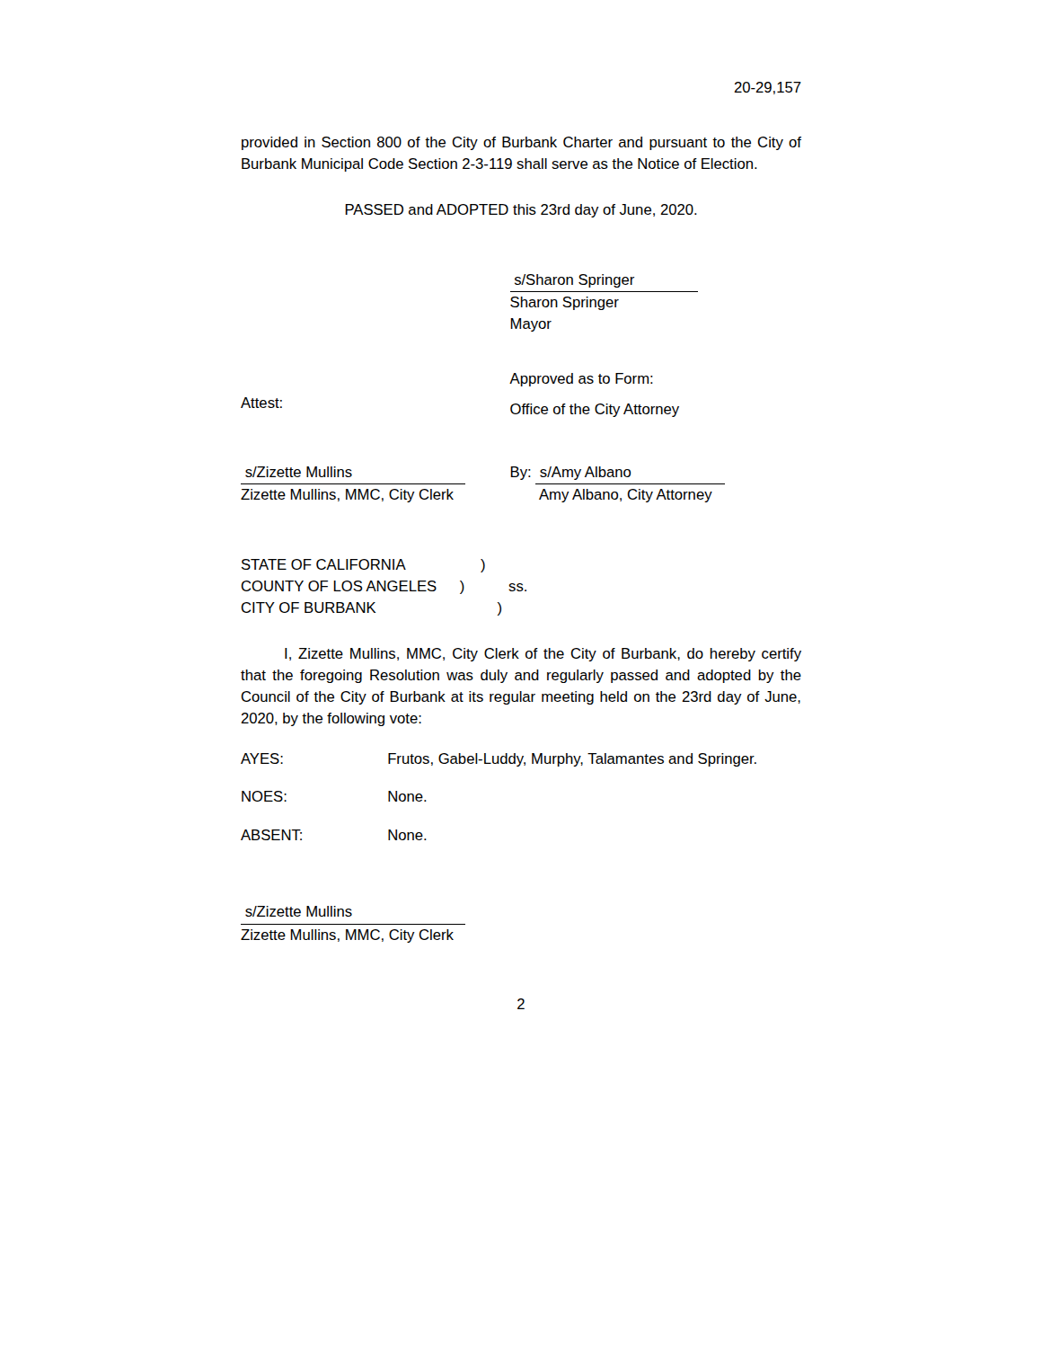20-29,157
provided in Section 800 of the City of Burbank Charter and pursuant to the City of Burbank Municipal Code Section 2-3-119 shall serve as the Notice of Election.
PASSED and ADOPTED this 23rd day of June, 2020.
s/Sharon Springer Sharon Springer Mayor
| Attest: | Approved as to Form: Office of the City Attorney |
| s/Zizette Mullins Zizette Mullins, MMC, City Clerk | By: s/Amy Albano Amy Albano, City Attorney |
| STATE OF CALIFORNIA | ) | |
| COUNTY OF LOS ANGELES | ) | ss. |
| CITY OF BURBANK | ) | |
I, Zizette Mullins, MMC, City Clerk of the City of Burbank, do hereby certify that the foregoing Resolution was duly and regularly passed and adopted by the Council of the City of Burbank at its regular meeting held on the 23rd day of June, 2020, by the following vote:
| AYES: | Frutos, Gabel-Luddy, Murphy, Talamantes and Springer. |
| NOES: | None. |
| ABSENT: | None. |
s/Zizette Mullins
Zizette Mullins, MMC, City Clerk
2